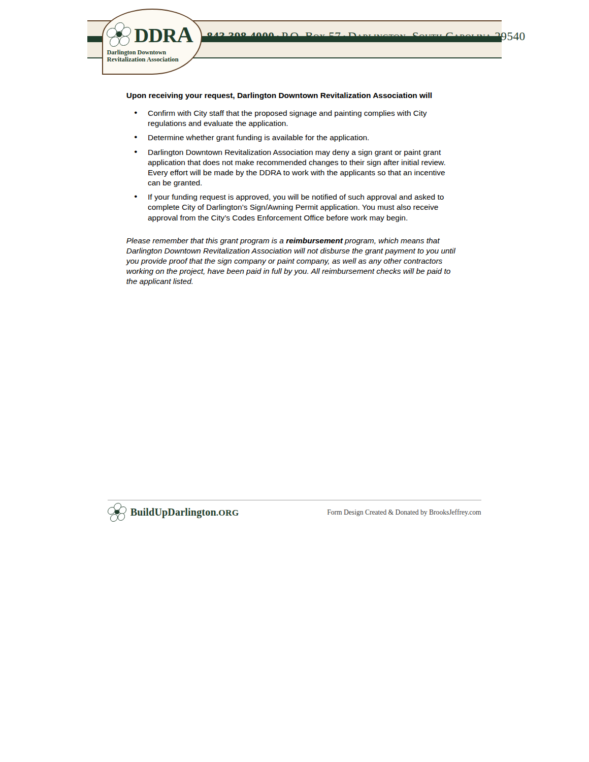843.398.4000•P.O. Box 57•Darlington, South Carolina 29540
DDRA
Darlington Downtown Revitalization Association
Upon receiving your request, Darlington Downtown Revitalization Association will
Confirm with City staff that the proposed signage and painting complies with City regulations and evaluate the application.
Determine whether grant funding is available for the application.
Darlington Downtown Revitalization Association may deny a sign grant or paint grant application that does not make recommended changes to their sign after initial review. Every effort will be made by the DDRA to work with the applicants so that an incentive can be granted.
If your funding request is approved, you will be notified of such approval and asked to complete City of Darlington’s Sign/Awning Permit application. You must also receive approval from the City’s Codes Enforcement Office before work may begin.
Please remember that this grant program is a reimbursement program, which means that Darlington Downtown Revitalization Association will not disburse the grant payment to you until you provide proof that the sign company or paint company, as well as any other contractors working on the project, have been paid in full by you. All reimbursement checks will be paid to the applicant listed.
BuildUpDarlington.ORG
Form Design Created & Donated by BrooksJeffrey.com